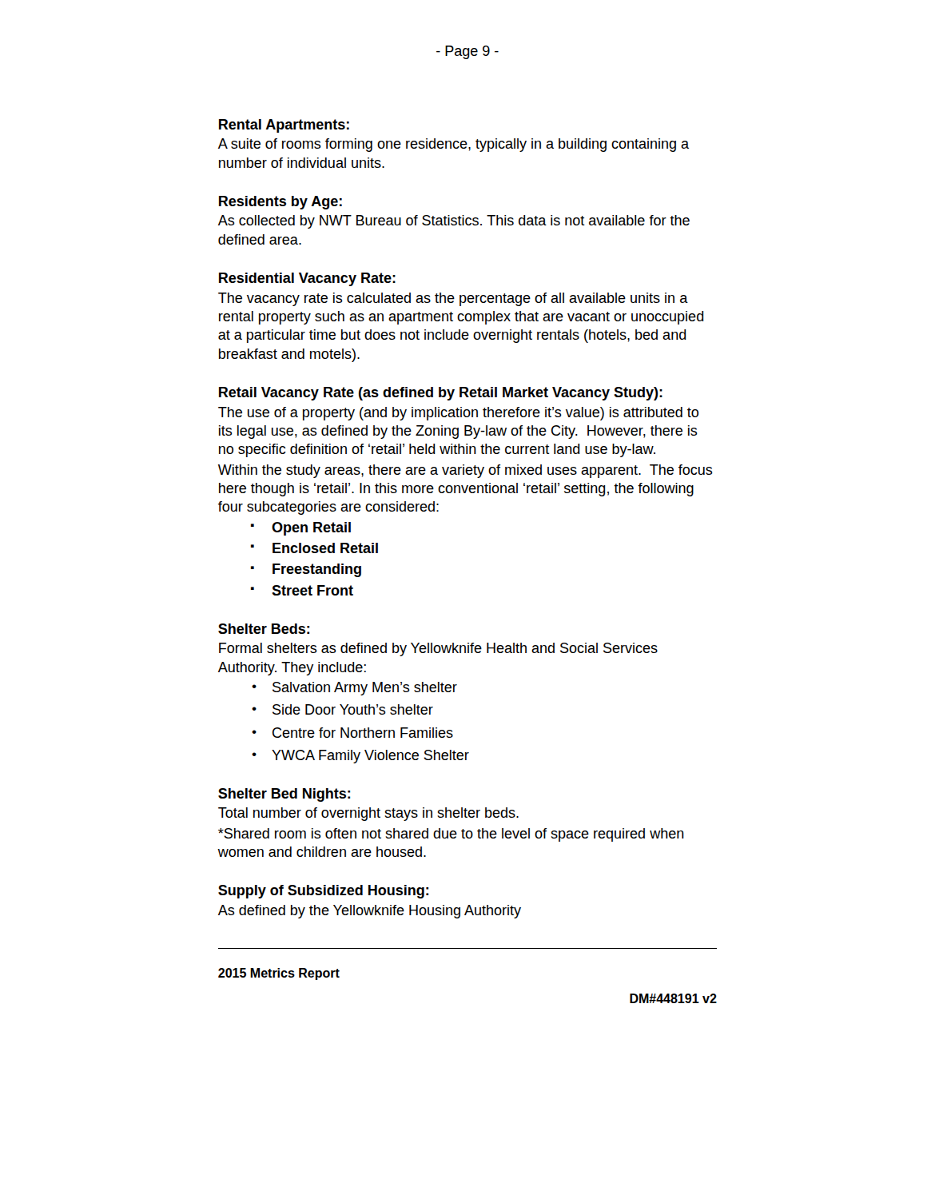- Page 9 -
Rental Apartments:
A suite of rooms forming one residence, typically in a building containing a number of individual units.
Residents by Age:
As collected by NWT Bureau of Statistics. This data is not available for the defined area.
Residential Vacancy Rate:
The vacancy rate is calculated as the percentage of all available units in a rental property such as an apartment complex that are vacant or unoccupied at a particular time but does not include overnight rentals (hotels, bed and breakfast and motels).
Retail Vacancy Rate (as defined by Retail Market Vacancy Study):
The use of a property (and by implication therefore it’s value) is attributed to its legal use, as defined by the Zoning By-law of the City. However, there is no specific definition of ‘retail’ held within the current land use by-law.
Within the study areas, there are a variety of mixed uses apparent. The focus here though is ‘retail’. In this more conventional ‘retail’ setting, the following four subcategories are considered:
Open Retail
Enclosed Retail
Freestanding
Street Front
Shelter Beds:
Formal shelters as defined by Yellowknife Health and Social Services Authority. They include:
Salvation Army Men’s shelter
Side Door Youth’s shelter
Centre for Northern Families
YWCA Family Violence Shelter
Shelter Bed Nights:
Total number of overnight stays in shelter beds.
*Shared room is often not shared due to the level of space required when women and children are housed.
Supply of Subsidized Housing:
As defined by the Yellowknife Housing Authority
2015 Metrics Report
DM#448191 v2